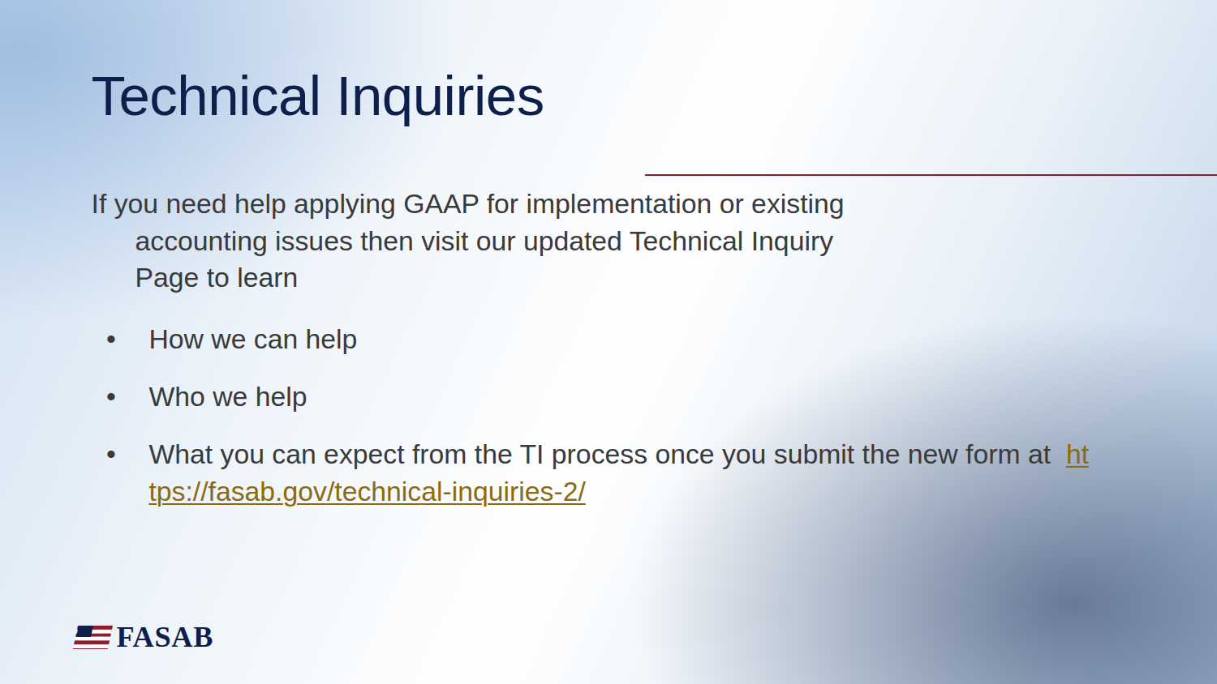Technical Inquiries
If you need help applying GAAP for implementation or existing accounting issues then visit our updated Technical Inquiry Page to learn
How we can help
Who we help
What you can expect from the TI process once you submit the new form at https://fasab.gov/technical-inquiries-2/
FASAB